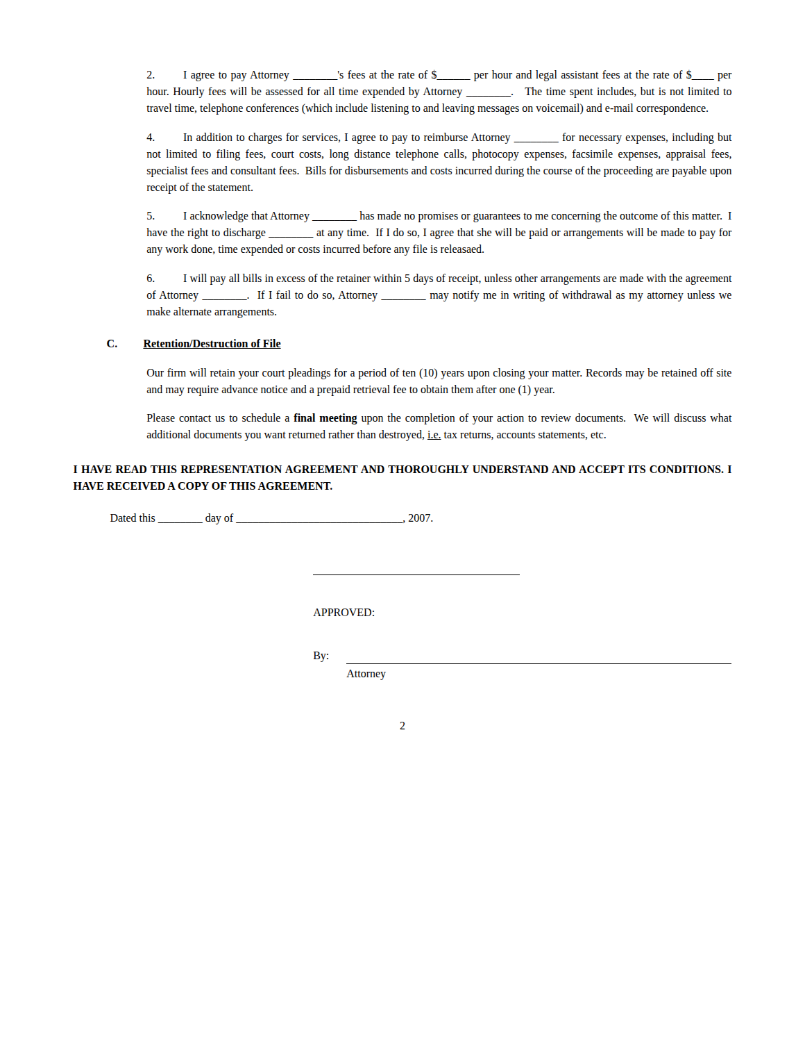2. I agree to pay Attorney ________'s fees at the rate of $______ per hour and legal assistant fees at the rate of $____ per hour. Hourly fees will be assessed for all time expended by Attorney ________. The time spent includes, but is not limited to travel time, telephone conferences (which include listening to and leaving messages on voicemail) and e-mail correspondence.
4. In addition to charges for services, I agree to pay to reimburse Attorney ________ for necessary expenses, including but not limited to filing fees, court costs, long distance telephone calls, photocopy expenses, facsimile expenses, appraisal fees, specialist fees and consultant fees. Bills for disbursements and costs incurred during the course of the proceeding are payable upon receipt of the statement.
5. I acknowledge that Attorney ________ has made no promises or guarantees to me concerning the outcome of this matter. I have the right to discharge ________ at any time. If I do so, I agree that she will be paid or arrangements will be made to pay for any work done, time expended or costs incurred before any file is releasaed.
6. I will pay all bills in excess of the retainer within 5 days of receipt, unless other arrangements are made with the agreement of Attorney ________. If I fail to do so, Attorney ________ may notify me in writing of withdrawal as my attorney unless we make alternate arrangements.
C. Retention/Destruction of File
Our firm will retain your court pleadings for a period of ten (10) years upon closing your matter. Records may be retained off site and may require advance notice and a prepaid retrieval fee to obtain them after one (1) year.
Please contact us to schedule a final meeting upon the completion of your action to review documents. We will discuss what additional documents you want returned rather than destroyed, i.e. tax returns, accounts statements, etc.
I HAVE READ THIS REPRESENTATION AGREEMENT AND THOROUGHLY UNDERSTAND AND ACCEPT ITS CONDITIONS. I HAVE RECEIVED A COPY OF THIS AGREEMENT.
Dated this ________ day of ______________________________, 2007.
APPROVED:
By:
Attorney
2